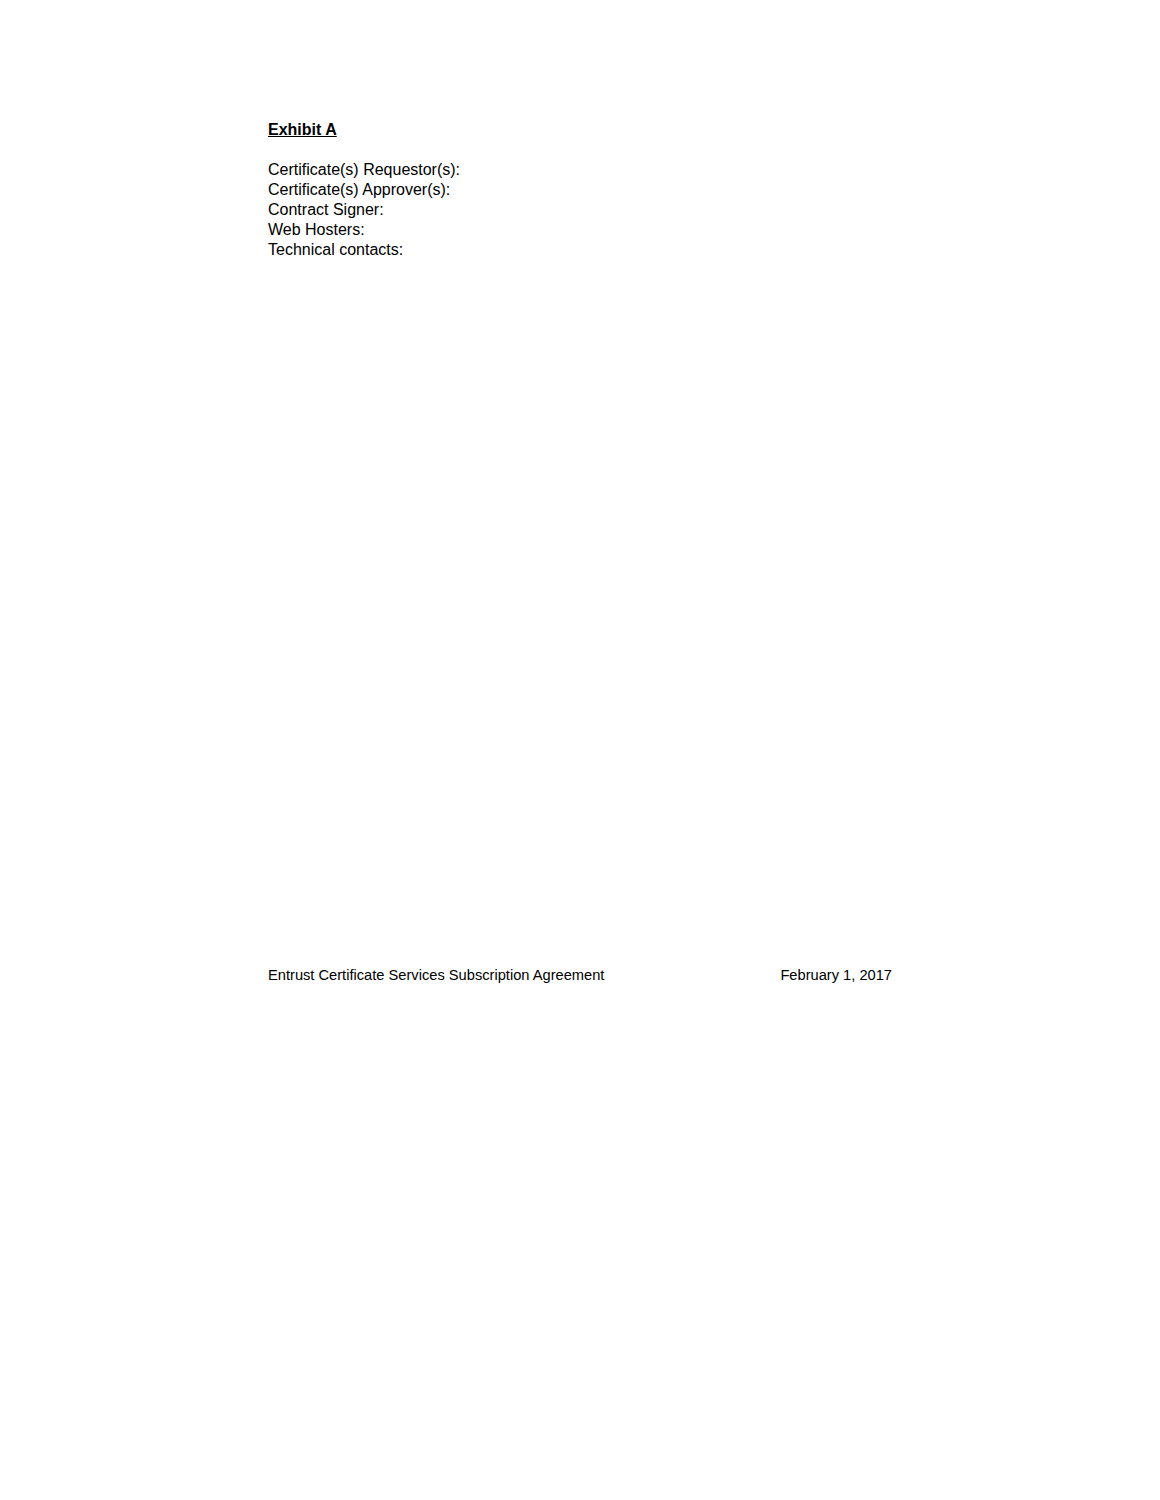Exhibit A
Certificate(s) Requestor(s):
Certificate(s) Approver(s):
Contract Signer:
Web Hosters:
Technical contacts:
Entrust Certificate Services Subscription Agreement February 1, 2017